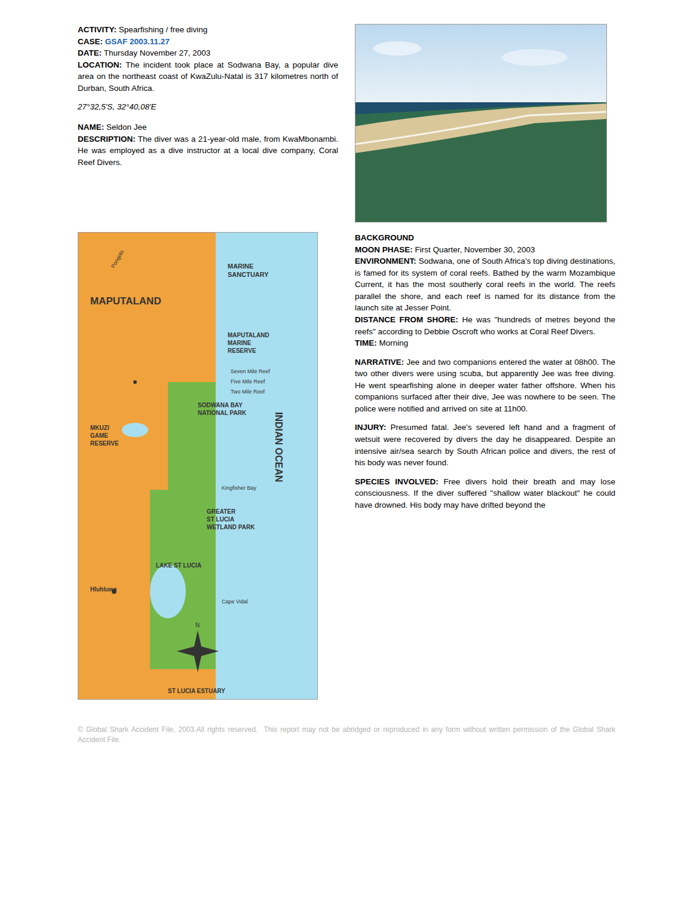ACTIVITY: Spearfishing / free diving
CASE: GSAF 2003.11.27
DATE: Thursday November 27, 2003
LOCATION: The incident took place at Sodwana Bay, a popular dive area on the northeast coast of KwaZulu-Natal is 317 kilometres north of Durban, South Africa.
27°32,5'S, 32°40,08'E
NAME: Seldon Jee
DESCRIPTION: The diver was a 21-year-old male, from KwaMbonambi. He was employed as a dive instructor at a local dive company, Coral Reef Divers.
BACKGROUND
MOON PHASE: First Quarter, November 30, 2003
ENVIRONMENT: Sodwana, one of South Africa's top diving destinations, is famed for its system of coral reefs. Bathed by the warm Mozambique Current, it has the most southerly coral reefs in the world. The reefs parallel the shore, and each reef is named for its distance from the launch site at Jesser Point.
DISTANCE FROM SHORE: He was "hundreds of metres beyond the reefs" according to Debbie Oscroft who works at Coral Reef Divers.
TIME: Morning
NARRATIVE: Jee and two companions entered the water at 08h00. The two other divers were using scuba, but apparently Jee was free diving. He went spearfishing alone in deeper water father offshore. When his companions surfaced after their dive, Jee was nowhere to be seen. The police were notified and arrived on site at 11h00.
INJURY: Presumed fatal. Jee's severed left hand and a fragment of wetsuit were recovered by divers the day he disappeared. Despite an intensive air/sea search by South African police and divers, the rest of his body was never found.
SPECIES INVOLVED: Free divers hold their breath and may lose consciousness. If the diver suffered "shallow water blackout" he could have drowned. His body may have drifted beyond the
© Global Shark Accident File, 2003.All rights reserved. This report may not be abridged or reproduced in any form without written permission of the Global Shark Accident File.